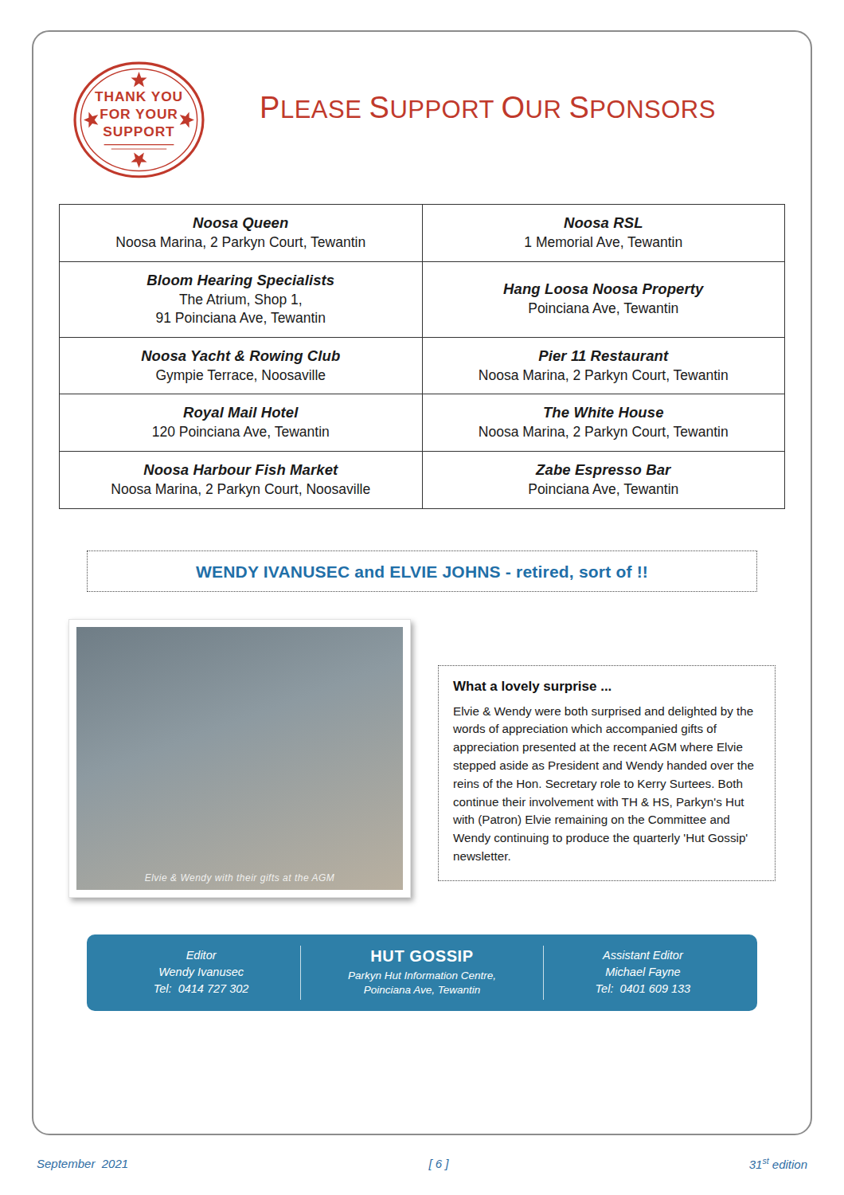THANK YOU FOR YOUR SUPPORT
Please Support Our Sponsors
| Noosa Queen Noosa Marina, 2 Parkyn Court, Tewantin | Noosa RSL 1 Memorial Ave, Tewantin |
| Bloom Hearing Specialists The Atrium, Shop 1, 91 Poinciana Ave, Tewantin | Hang Loosa Noosa Property Poinciana Ave, Tewantin |
| Noosa Yacht & Rowing Club Gympie Terrace, Noosaville | Pier 11 Restaurant Noosa Marina, 2 Parkyn Court, Tewantin |
| Royal Mail Hotel 120 Poinciana Ave, Tewantin | The White House Noosa Marina, 2 Parkyn Court, Tewantin |
| Noosa Harbour Fish Market Noosa Marina, 2 Parkyn Court, Noosaville | Zabe Espresso Bar Poinciana Ave, Tewantin |
WENDY IVANUSEC and ELVIE JOHNS - retired, sort of !!
Elvie & Wendy with their gifts at the AGM
What a lovely surprise ...
Elvie & Wendy were both surprised and delighted by the words of appreciation which accompanied gifts of appreciation presented at the recent AGM where Elvie stepped aside as President and Wendy handed over the reins of the Hon. Secretary role to Kerry Surtees. Both continue their involvement with TH & HS, Parkyn's Hut with (Patron) Elvie remaining on the Committee and Wendy continuing to produce the quarterly 'Hut Gossip' newsletter.
Editor
Wendy Ivanusec
Tel: 0414 727 302
HUT GOSSIP
Parkyn Hut Information Centre,
Poinciana Ave, Tewantin
Assistant Editor
Michael Fayne
Tel: 0401 609 133
September 2021
[ 6 ]
31st edition